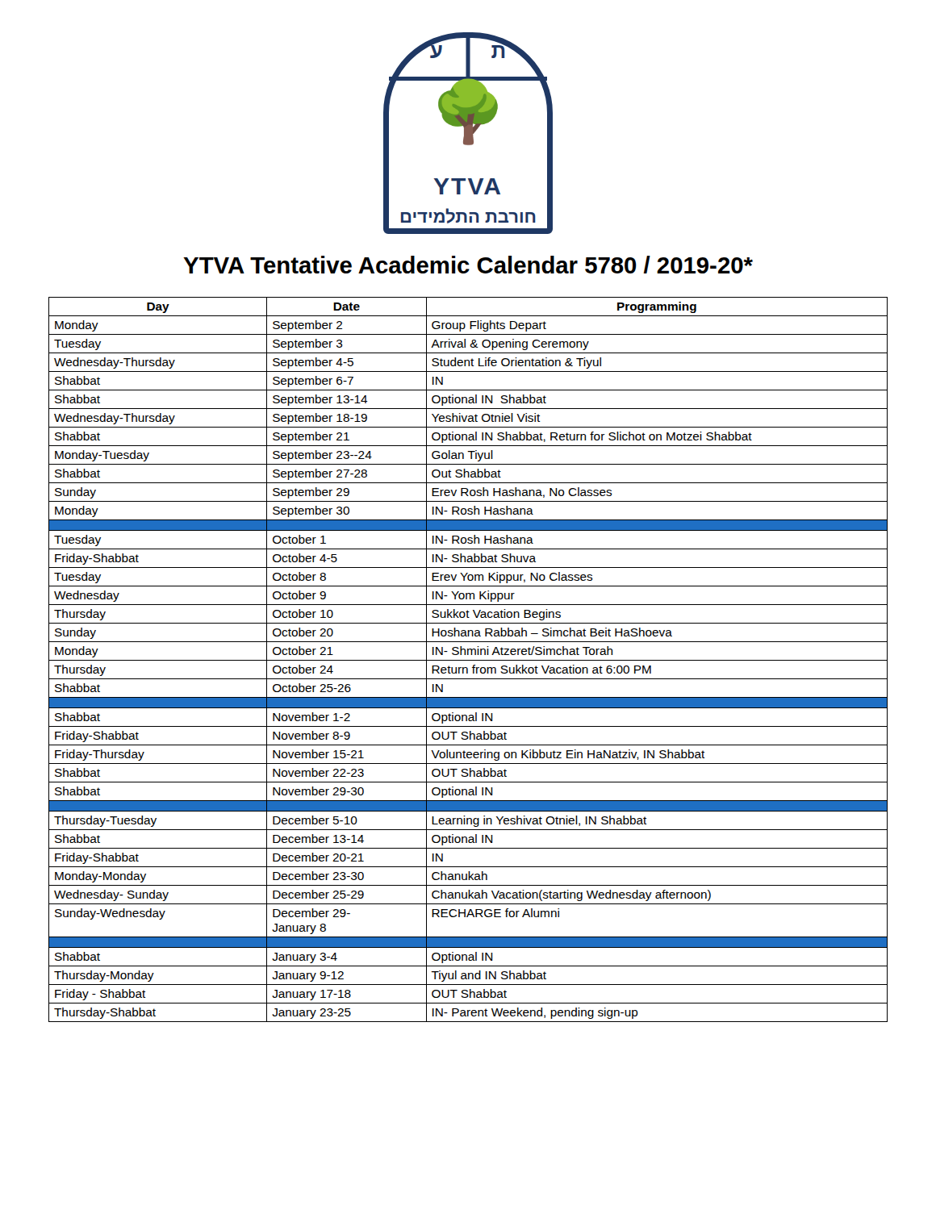עת
🌳
YTVA
חורבת התלמידים
YTVA Tentative Academic Calendar 5780 / 2019-20*
| Day | Date | Programming |
| --- | --- | --- |
| Monday | September 2 | Group Flights Depart |
| Tuesday | September 3 | Arrival & Opening Ceremony |
| Wednesday-Thursday | September 4-5 | Student Life Orientation & Tiyul |
| Shabbat | September 6-7 | IN |
| Shabbat | September 13-14 | Optional IN Shabbat |
| Wednesday-Thursday | September 18-19 | Yeshivat Otniel Visit |
| Shabbat | September 21 | Optional IN Shabbat, Return for Slichot on Motzei Shabbat |
| Monday-Tuesday | September 23--24 | Golan Tiyul |
| Shabbat | September 27-28 | Out Shabbat |
| Sunday | September 29 | Erev Rosh Hashana, No Classes |
| Monday | September 30 | IN- Rosh Hashana |
| Tuesday | October 1 | IN- Rosh Hashana |
| Friday-Shabbat | October 4-5 | IN- Shabbat Shuva |
| Tuesday | October 8 | Erev Yom Kippur, No Classes |
| Wednesday | October 9 | IN- Yom Kippur |
| Thursday | October 10 | Sukkot Vacation Begins |
| Sunday | October 20 | Hoshana Rabbah – Simchat Beit HaShoeva |
| Monday | October 21 | IN- Shmini Atzeret/Simchat Torah |
| Thursday | October 24 | Return from Sukkot Vacation at 6:00 PM |
| Shabbat | October 25-26 | IN |
| Shabbat | November 1-2 | Optional IN |
| Friday-Shabbat | November 8-9 | OUT Shabbat |
| Friday-Thursday | November 15-21 | Volunteering on Kibbutz Ein HaNatziv, IN Shabbat |
| Shabbat | November 22-23 | OUT Shabbat |
| Shabbat | November 29-30 | Optional IN |
| Thursday-Tuesday | December 5-10 | Learning in Yeshivat Otniel, IN Shabbat |
| Shabbat | December 13-14 | Optional IN |
| Friday-Shabbat | December 20-21 | IN |
| Monday-Monday | December 23-30 | Chanukah |
| Wednesday- Sunday | December 25-29 | Chanukah Vacation(starting Wednesday afternoon) |
| Sunday-Wednesday | December 29- January 8 | RECHARGE for Alumni |
| Shabbat | January 3-4 | Optional IN |
| Thursday-Monday | January 9-12 | Tiyul and IN Shabbat |
| Friday - Shabbat | January 17-18 | OUT Shabbat |
| Thursday-Shabbat | January 23-25 | IN- Parent Weekend, pending sign-up |